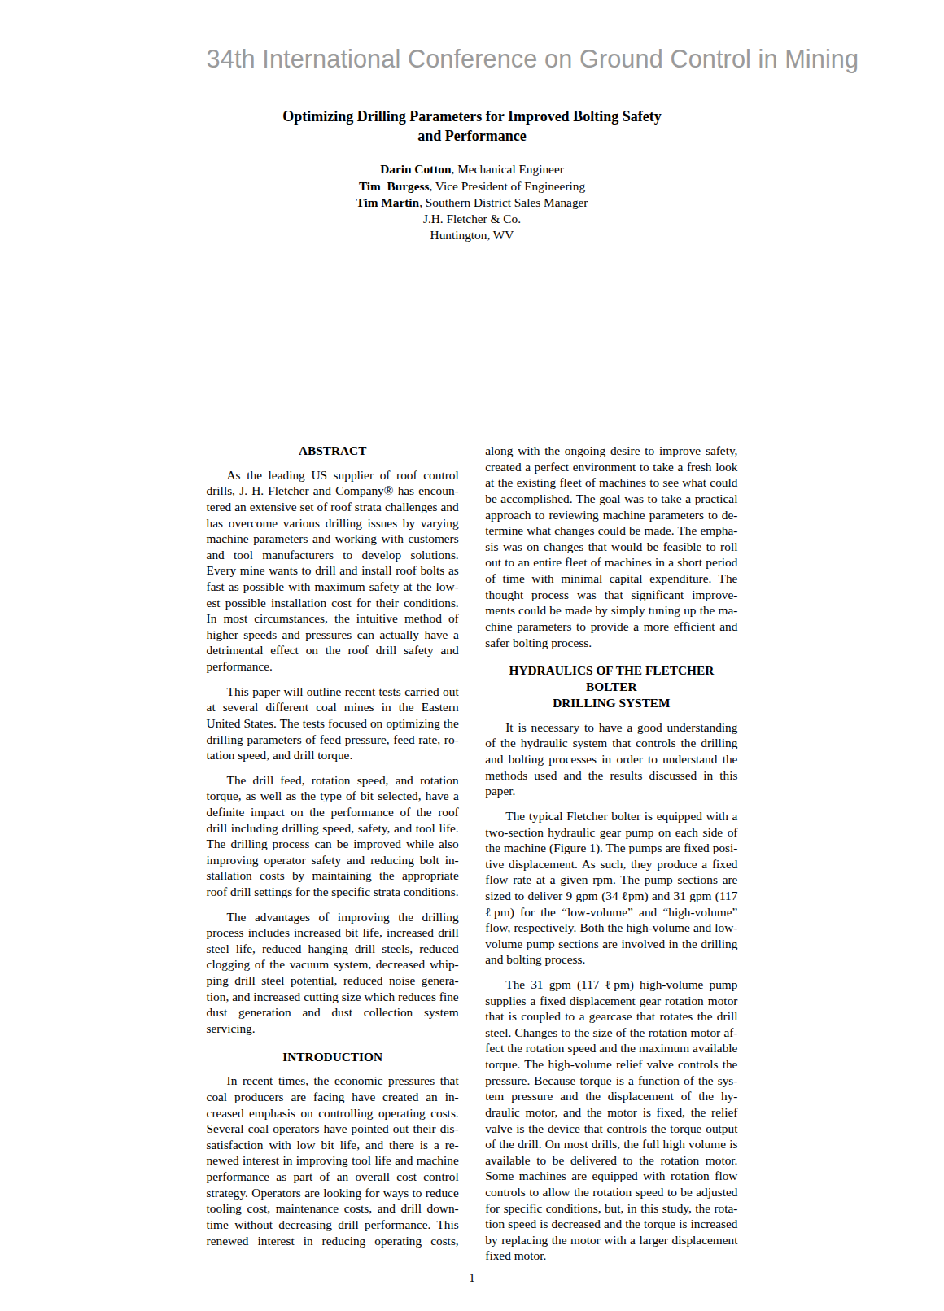34th International Conference on Ground Control in Mining
Optimizing Drilling Parameters for Improved Bolting Safety
and Performance
Darin Cotton, Mechanical Engineer
Tim Burgess, Vice President of Engineering
Tim Martin, Southern District Sales Manager
J.H. Fletcher & Co.
Huntington, WV
ABSTRACT
As the leading US supplier of roof control drills, J. H. Fletcher and Company® has encountered an extensive set of roof strata challenges and has overcome various drilling issues by varying machine parameters and working with customers and tool manufacturers to develop solutions. Every mine wants to drill and install roof bolts as fast as possible with maximum safety at the lowest possible installation cost for their conditions. In most circumstances, the intuitive method of higher speeds and pressures can actually have a detrimental effect on the roof drill safety and performance.
This paper will outline recent tests carried out at several different coal mines in the Eastern United States. The tests focused on optimizing the drilling parameters of feed pressure, feed rate, rotation speed, and drill torque.
The drill feed, rotation speed, and rotation torque, as well as the type of bit selected, have a definite impact on the performance of the roof drill including drilling speed, safety, and tool life. The drilling process can be improved while also improving operator safety and reducing bolt installation costs by maintaining the appropriate roof drill settings for the specific strata conditions.
The advantages of improving the drilling process includes increased bit life, increased drill steel life, reduced hanging drill steels, reduced clogging of the vacuum system, decreased whipping drill steel potential, reduced noise generation, and increased cutting size which reduces fine dust generation and dust collection system servicing.
INTRODUCTION
In recent times, the economic pressures that coal producers are facing have created an increased emphasis on controlling operating costs. Several coal operators have pointed out their dissatisfaction with low bit life, and there is a renewed interest in improving tool life and machine performance as part of an overall cost control strategy. Operators are looking for ways to reduce tooling cost, maintenance costs, and drill downtime without decreasing drill performance. This renewed interest in reducing operating costs, along with the ongoing desire to improve safety, created a perfect environment to take a fresh look at the existing fleet of machines to see what could be accomplished. The goal was to take a practical approach to reviewing machine parameters to determine what changes could be made. The emphasis was on changes that would be feasible to roll out to an entire fleet of machines in a short period of time with minimal capital expenditure. The thought process was that significant improvements could be made by simply tuning up the machine parameters to provide a more efficient and safer bolting process.
HYDRAULICS OF THE FLETCHER BOLTER
DRILLING SYSTEM
It is necessary to have a good understanding of the hydraulic system that controls the drilling and bolting processes in order to understand the methods used and the results discussed in this paper.
The typical Fletcher bolter is equipped with a two-section hydraulic gear pump on each side of the machine (Figure 1). The pumps are fixed positive displacement. As such, they produce a fixed flow rate at a given rpm. The pump sections are sized to deliver 9 gpm (34 ℓpm) and 31 gpm (117 ℓpm) for the “low-volume” and “high-volume” flow, respectively. Both the high-volume and low-volume pump sections are involved in the drilling and bolting process.
The 31 gpm (117 ℓpm) high-volume pump supplies a fixed displacement gear rotation motor that is coupled to a gearcase that rotates the drill steel. Changes to the size of the rotation motor affect the rotation speed and the maximum available torque. The high-volume relief valve controls the pressure. Because torque is a function of the system pressure and the displacement of the hydraulic motor, and the motor is fixed, the relief valve is the device that controls the torque output of the drill. On most drills, the full high volume is available to be delivered to the rotation motor. Some machines are equipped with rotation flow controls to allow the rotation speed to be adjusted for specific conditions, but, in this study, the rotation speed is decreased and the torque is increased by replacing the motor with a larger displacement fixed motor.
1